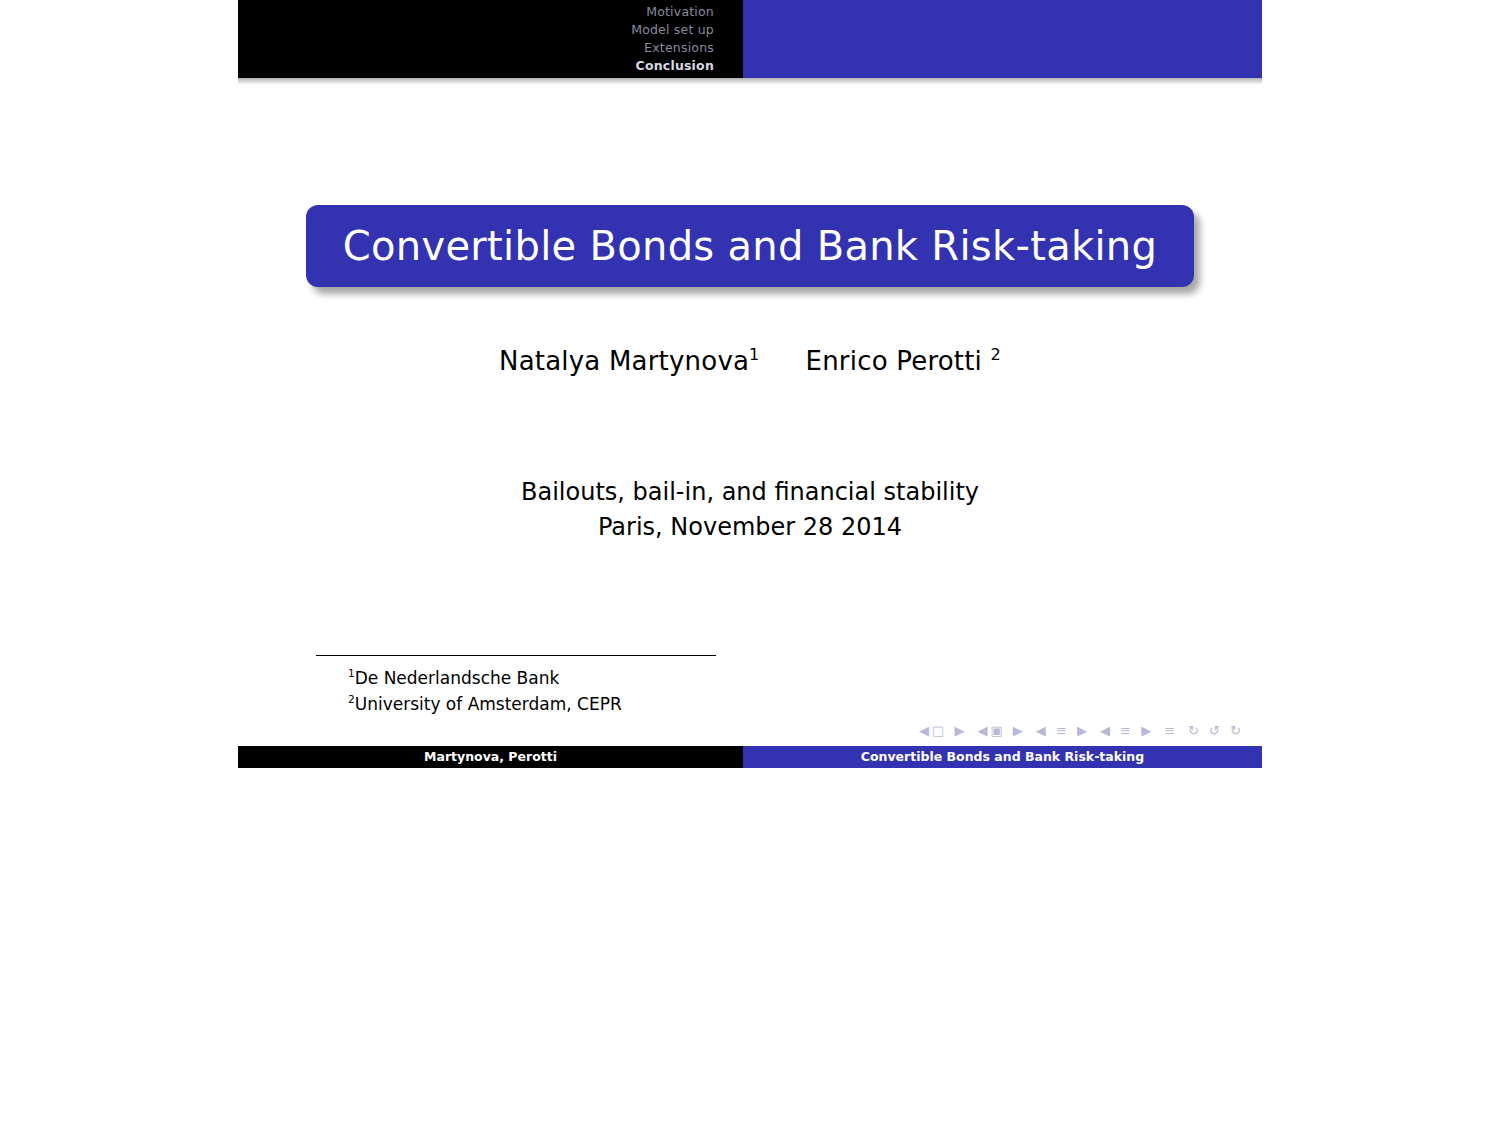Motivation
Model set up
Extensions
Conclusion
Convertible Bonds and Bank Risk-taking
Natalya Martynova1 Enrico Perotti 2
Bailouts, bail-in, and financial stability
Paris, November 28 2014
1De Nederlandsche Bank
2University of Amsterdam, CEPR
◀□ ▶ ◀▣ ▶ ◀ ≡ ▶ ◀ ≡ ▶ ≡ ↻ ↺ ↻
Martynova, Perotti
Convertible Bonds and Bank Risk-taking